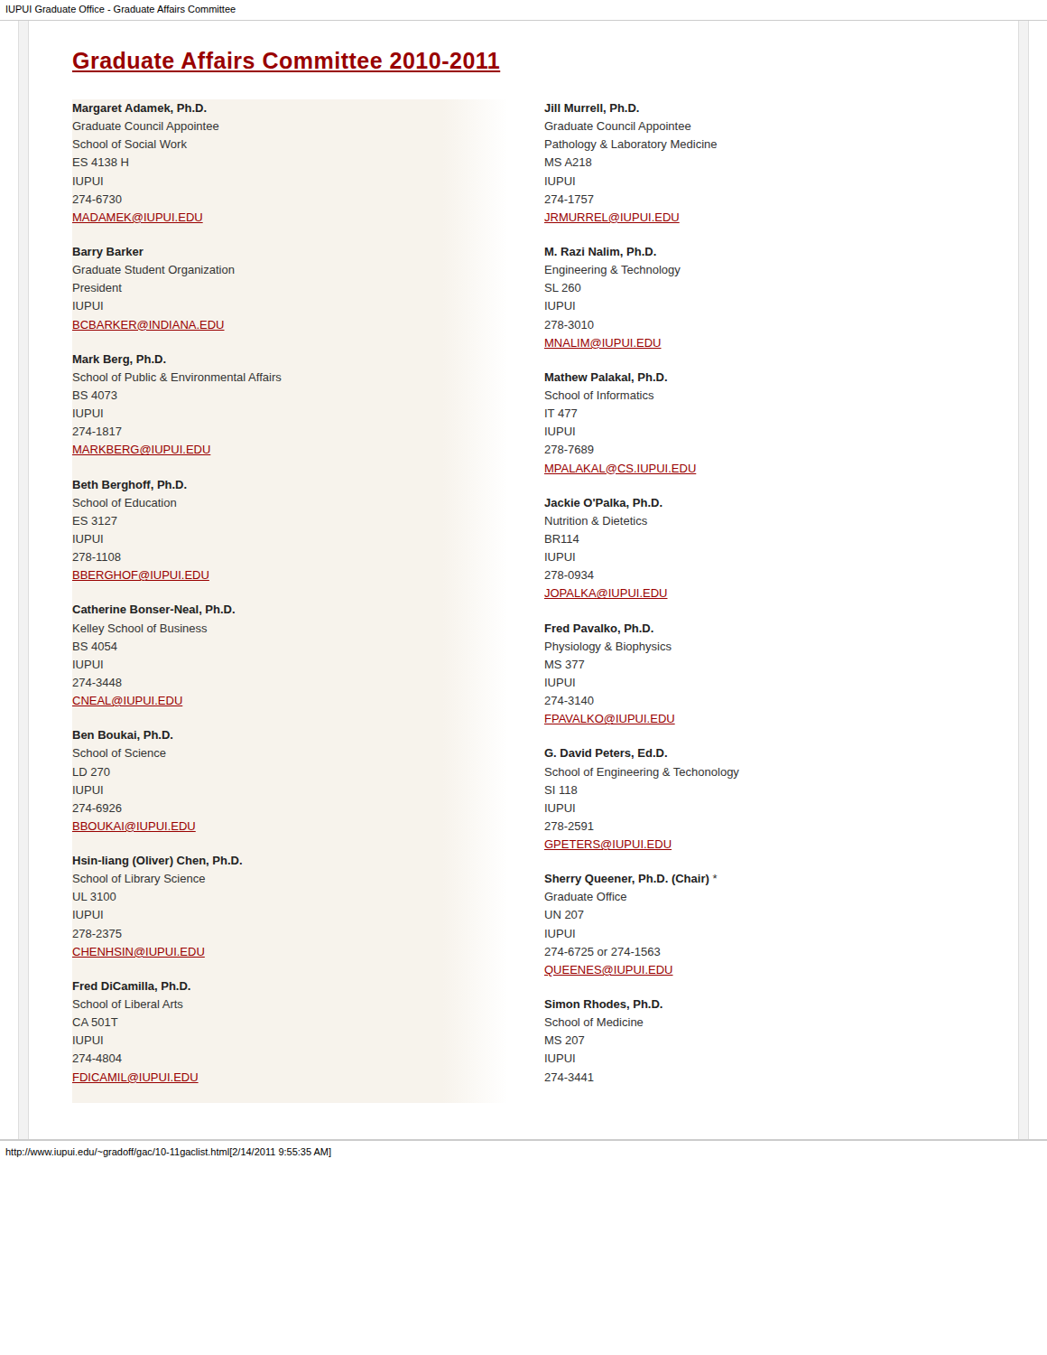IUPUI Graduate Office - Graduate Affairs Committee
Graduate Affairs Committee 2010-2011
Margaret Adamek, Ph.D. Graduate Council Appointee School of Social Work ES 4138 H IUPUI 274-6730 MADAMEK@IUPUI.EDU
Barry Barker Graduate Student Organization President IUPUI BCBARKER@INDIANA.EDU
Mark Berg, Ph.D. School of Public & Environmental Affairs BS 4073 IUPUI 274-1817 MARKBERG@IUPUI.EDU
Beth Berghoff, Ph.D. School of Education ES 3127 IUPUI 278-1108 BBERGHOF@IUPUI.EDU
Catherine Bonser-Neal, Ph.D. Kelley School of Business BS 4054 IUPUI 274-3448 CNEAL@IUPUI.EDU
Ben Boukai, Ph.D. School of Science LD 270 IUPUI 274-6926 BBOUKAI@IUPUI.EDU
Hsin-liang (Oliver) Chen, Ph.D. School of Library Science UL 3100 IUPUI 278-2375 CHENHSIN@IUPUI.EDU
Fred DiCamilla, Ph.D. School of Liberal Arts CA 501T IUPUI 274-4804 FDICAMIL@IUPUI.EDU
Jill Murrell, Ph.D. Graduate Council Appointee Pathology & Laboratory Medicine MS A218 IUPUI 274-1757 JRMURREL@IUPUI.EDU
M. Razi Nalim, Ph.D. Engineering & Technology SL 260 IUPUI 278-3010 MNALIM@IUPUI.EDU
Mathew Palakal, Ph.D. School of Informatics IT 477 IUPUI 278-7689 MPALAKAL@CS.IUPUI.EDU
Jackie O'Palka, Ph.D. Nutrition & Dietetics BR114 IUPUI 278-0934 JOPALKA@IUPUI.EDU
Fred Pavalko, Ph.D. Physiology & Biophysics MS 377 IUPUI 274-3140 FPAVALKO@IUPUI.EDU
G. David Peters, Ed.D. School of Engineering & Techonology SI 118 IUPUI 278-2591 GPETERS@IUPUI.EDU
Sherry Queener, Ph.D. (Chair) * Graduate Office UN 207 IUPUI 274-6725 or 274-1563 QUEENES@IUPUI.EDU
Simon Rhodes, Ph.D. School of Medicine MS 207 IUPUI 274-3441
http://www.iupui.edu/~gradoff/gac/10-11gaclist.html[2/14/2011 9:55:35 AM]